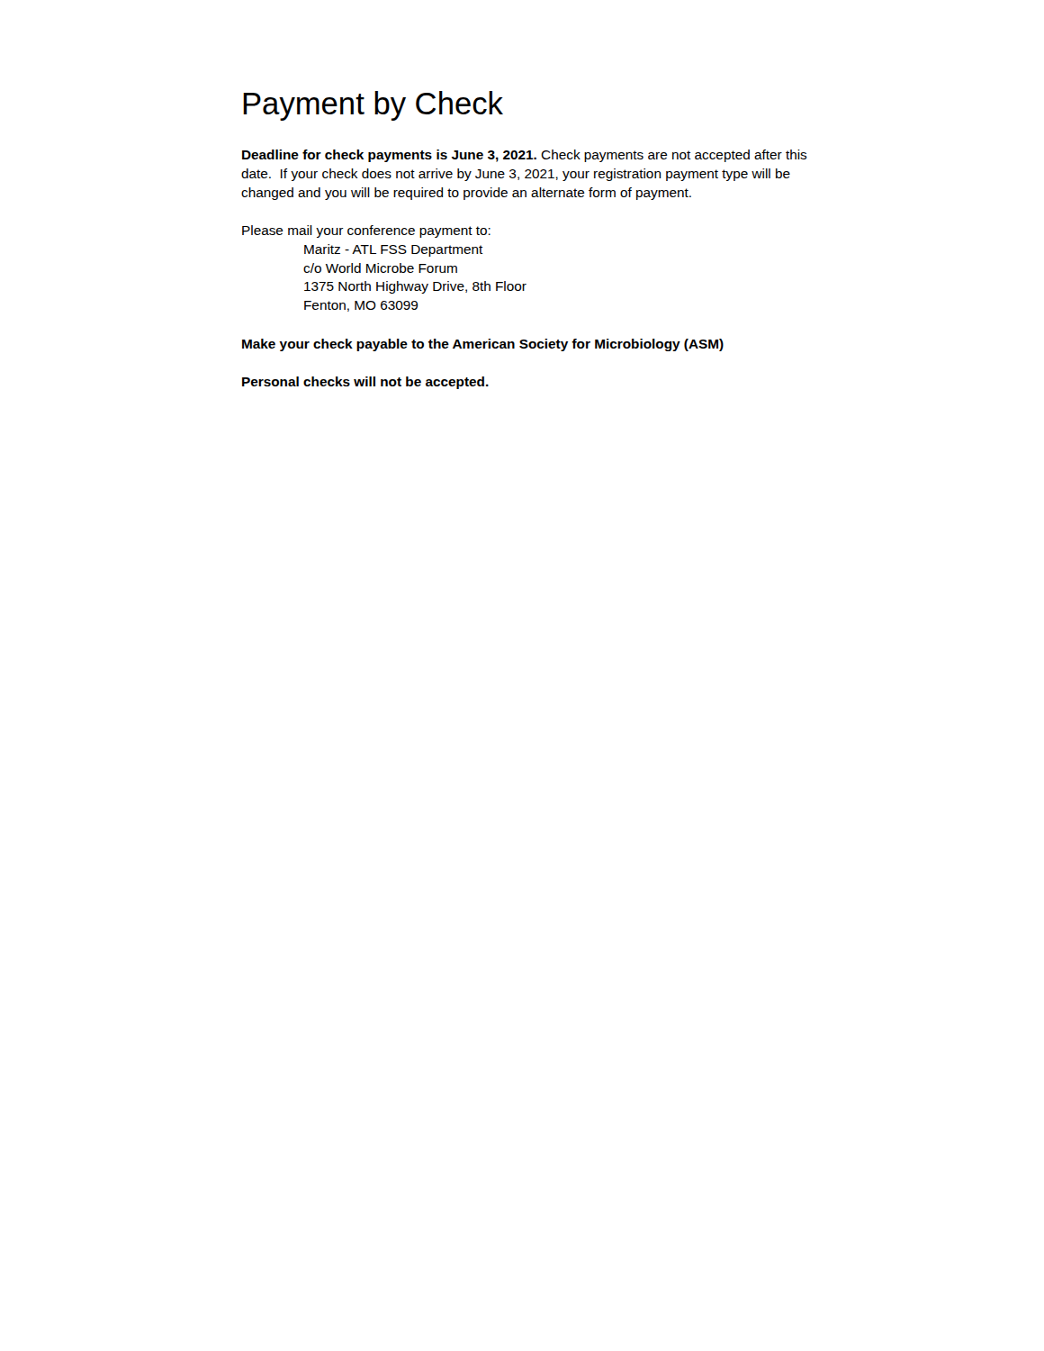Payment by Check
Deadline for check payments is June 3, 2021. Check payments are not accepted after this date. If your check does not arrive by June 3, 2021, your registration payment type will be changed and you will be required to provide an alternate form of payment.
Please mail your conference payment to:
Maritz - ATL FSS Department c/o World Microbe Forum 1375 North Highway Drive, 8th Floor Fenton, MO 63099
Make your check payable to the American Society for Microbiology (ASM)
Personal checks will not be accepted.